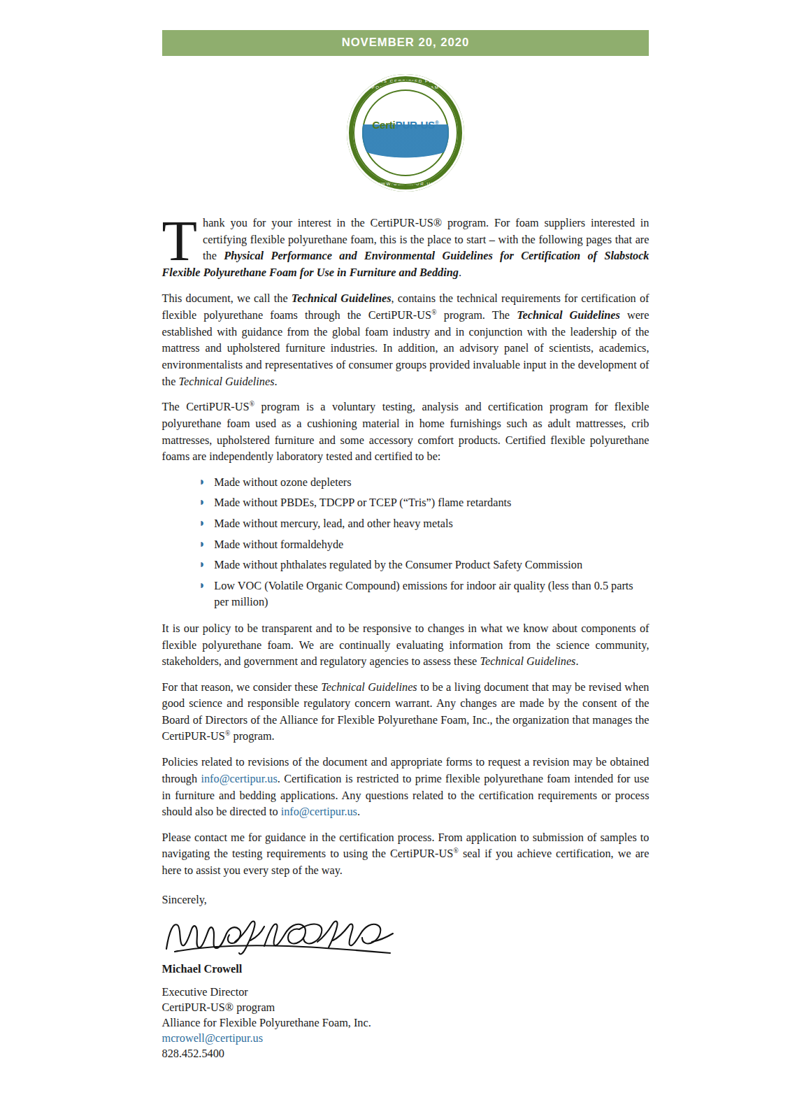NOVEMBER 20, 2020
Contains Certified Flexible Polyurethane Foam
www.certipur.us
Certi PUR-US®
Thank you for your interest in the CertiPUR-US® program. For foam suppliers interested in certifying flexible polyurethane foam, this is the place to start – with the following pages that are the Physical Performance and Environmental Guidelines for Certification of Slabstock Flexible Polyurethane Foam for Use in Furniture and Bedding.
This document, we call the Technical Guidelines, contains the technical requirements for certification of flexible polyurethane foams through the CertiPUR-US® program. The Technical Guidelines were established with guidance from the global foam industry and in conjunction with the leadership of the mattress and upholstered furniture industries. In addition, an advisory panel of scientists, academics, environmentalists and representatives of consumer groups provided invaluable input in the development of the Technical Guidelines.
The CertiPUR-US® program is a voluntary testing, analysis and certification program for flexible polyurethane foam used as a cushioning material in home furnishings such as adult mattresses, crib mattresses, upholstered furniture and some accessory comfort products. Certified flexible polyurethane foams are independently laboratory tested and certified to be:
Made without ozone depleters
Made without PBDEs, TDCPP or TCEP (“Tris”) flame retardants
Made without mercury, lead, and other heavy metals
Made without formaldehyde
Made without phthalates regulated by the Consumer Product Safety Commission
Low VOC (Volatile Organic Compound) emissions for indoor air quality (less than 0.5 parts per million)
It is our policy to be transparent and to be responsive to changes in what we know about components of flexible polyurethane foam. We are continually evaluating information from the science community, stakeholders, and government and regulatory agencies to assess these Technical Guidelines.
For that reason, we consider these Technical Guidelines to be a living document that may be revised when good science and responsible regulatory concern warrant. Any changes are made by the consent of the Board of Directors of the Alliance for Flexible Polyurethane Foam, Inc., the organization that manages the CertiPUR-US® program.
Policies related to revisions of the document and appropriate forms to request a revision may be obtained through info@certipur.us. Certification is restricted to prime flexible polyurethane foam intended for use in furniture and bedding applications. Any questions related to the certification requirements or process should also be directed to info@certipur.us.
Please contact me for guidance in the certification process. From application to submission of samples to navigating the testing requirements to using the CertiPUR-US® seal if you achieve certification, we are here to assist you every step of the way.
Sincerely,
Michael Crowell
Executive Director
CertiPUR-US® program
Alliance for Flexible Polyurethane Foam, Inc.
mcrowell@certipur.us
828.452.5400